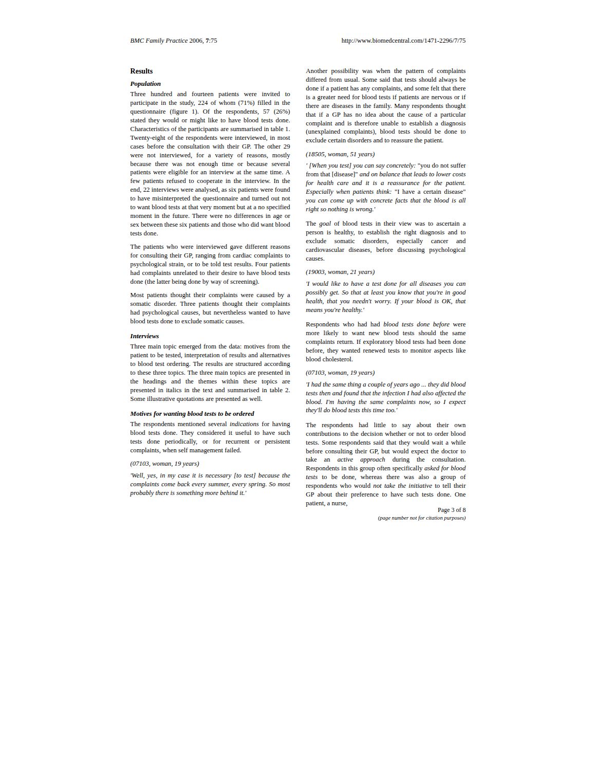BMC Family Practice 2006, 7:75
http://www.biomedcentral.com/1471-2296/7/75
Results
Population
Three hundred and fourteen patients were invited to participate in the study, 224 of whom (71%) filled in the questionnaire (figure 1). Of the respondents, 57 (26%) stated they would or might like to have blood tests done. Characteristics of the participants are summarised in table 1. Twenty-eight of the respondents were interviewed, in most cases before the consultation with their GP. The other 29 were not interviewed, for a variety of reasons, mostly because there was not enough time or because several patients were eligible for an interview at the same time. A few patients refused to cooperate in the interview. In the end, 22 interviews were analysed, as six patients were found to have misinterpreted the questionnaire and turned out not to want blood tests at that very moment but at a no specified moment in the future. There were no differences in age or sex between these six patients and those who did want blood tests done.
The patients who were interviewed gave different reasons for consulting their GP, ranging from cardiac complaints to psychological strain, or to be told test results. Four patients had complaints unrelated to their desire to have blood tests done (the latter being done by way of screening).
Most patients thought their complaints were caused by a somatic disorder. Three patients thought their complaints had psychological causes, but nevertheless wanted to have blood tests done to exclude somatic causes.
Interviews
Three main topic emerged from the data: motives from the patient to be tested, interpretation of results and alternatives to blood test ordering. The results are structured according to these three topics. The three main topics are presented in the headings and the themes within these topics are presented in italics in the text and summarised in table 2. Some illustrative quotations are presented as well.
Motives for wanting blood tests to be ordered
The respondents mentioned several indications for having blood tests done. They considered it useful to have such tests done periodically, or for recurrent or persistent complaints, when self management failed.
(07103, woman, 19 years)
'Well, yes, in my case it is necessary [to test] because the complaints come back every summer, every spring. So most probably there is something more behind it.'
Another possibility was when the pattern of complaints differed from usual. Some said that tests should always be done if a patient has any complaints, and some felt that there is a greater need for blood tests if patients are nervous or if there are diseases in the family. Many respondents thought that if a GP has no idea about the cause of a particular complaint and is therefore unable to establish a diagnosis (unexplained complaints), blood tests should be done to exclude certain disorders and to reassure the patient.
(18505, woman, 51 years)
' [When you test] you can say concretely: "you do not suffer from that [disease]" and on balance that leads to lower costs for health care and it is a reassurance for the patient. Especially when patients think: "I have a certain disease" you can come up with concrete facts that the blood is all right so nothing is wrong.'
The goal of blood tests in their view was to ascertain a person is healthy, to establish the right diagnosis and to exclude somatic disorders, especially cancer and cardiovascular diseases, before discussing psychological causes.
(19003, woman, 21 years)
'I would like to have a test done for all diseases you can possibly get. So that at least you know that you're in good health, that you needn't worry. If your blood is OK, that means you're healthy.'
Respondents who had had blood tests done before were more likely to want new blood tests should the same complaints return. If exploratory blood tests had been done before, they wanted renewed tests to monitor aspects like blood cholesterol.
(07103, woman, 19 years)
'I had the same thing a couple of years ago ... they did blood tests then and found that the infection I had also affected the blood. I'm having the same complaints now, so I expect they'll do blood tests this time too.'
The respondents had little to say about their own contributions to the decision whether or not to order blood tests. Some respondents said that they would wait a while before consulting their GP, but would expect the doctor to take an active approach during the consultation. Respondents in this group often specifically asked for blood tests to be done, whereas there was also a group of respondents who would not take the initiative to tell their GP about their preference to have such tests done. One patient, a nurse,
Page 3 of 8
(page number not for citation purposes)